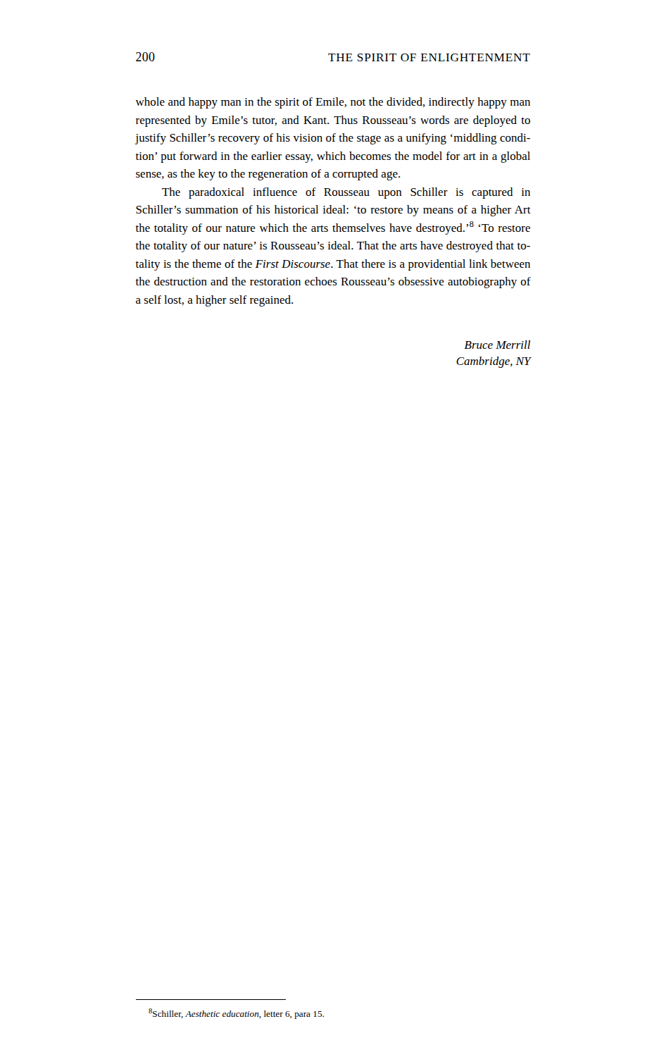200 The Spirit of Enlightenment
whole and happy man in the spirit of Emile, not the divided, indirectly happy man represented by Emile’s tutor, and Kant. Thus Rousseau’s words are deployed to justify Schiller’s recovery of his vision of the stage as a unifying ‘middling condition’ put forward in the earlier essay, which becomes the model for art in a global sense, as the key to the regeneration of a corrupted age.
The paradoxical influence of Rousseau upon Schiller is captured in Schiller’s summation of his historical ideal: ‘to restore by means of a higher Art the totality of our nature which the arts themselves have destroyed.’8 ‘To restore the totality of our nature’ is Rousseau’s ideal. That the arts have destroyed that totality is the theme of the First Discourse. That there is a providential link between the destruction and the restoration echoes Rousseau’s obsessive autobiography of a self lost, a higher self regained.
Bruce Merrill
Cambridge, NY
8 Schiller, Aesthetic education, letter 6, para 15.